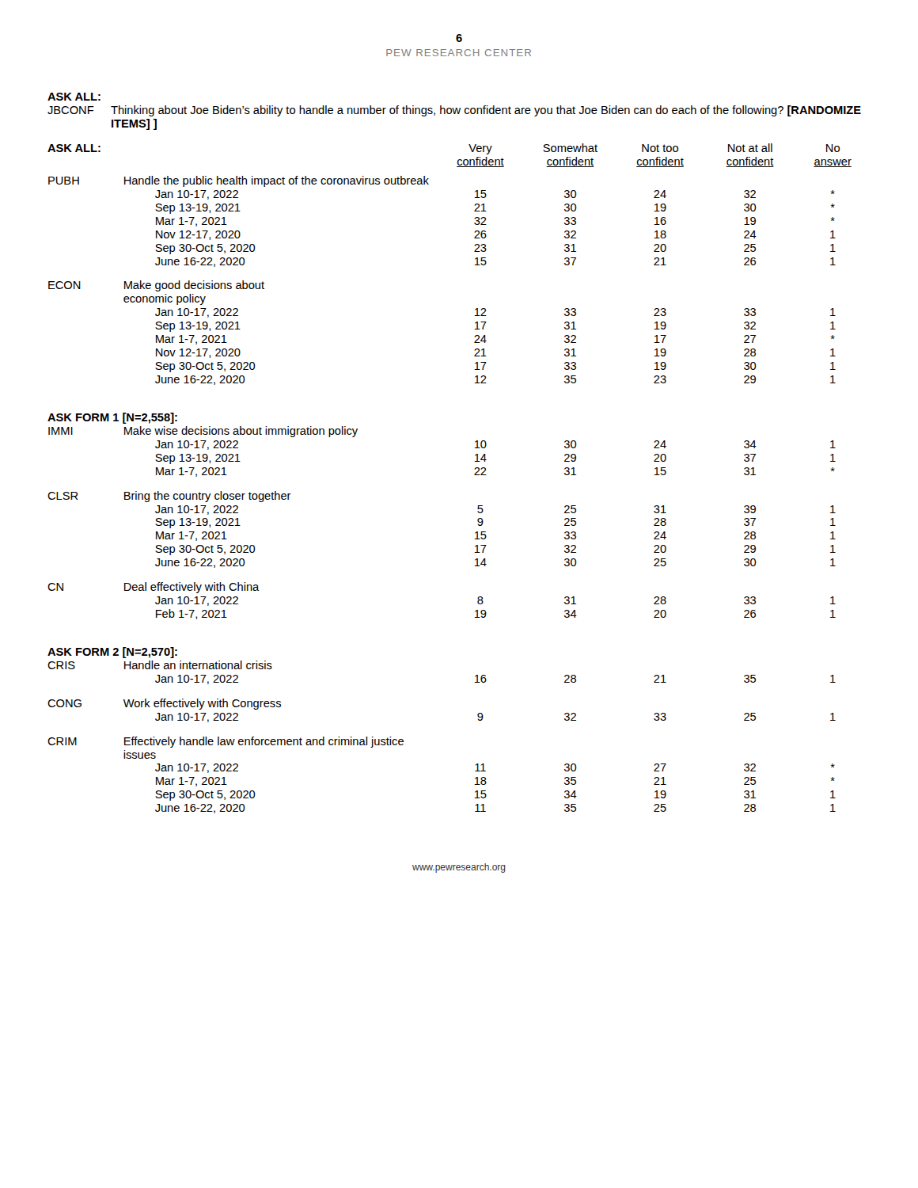6
PEW RESEARCH CENTER
ASK ALL:
| JBCONF | Thinking about Joe Biden’s ability to handle a number of things, how confident are you that Joe Biden can do each of the following? [RANDOMIZE ITEMS] ] |
| ASK ALL: | | Very confident | Somewhat confident | Not too confident | Not at all confident | No answer |
| PUBH | Handle the public health impact of the coronavirus outbreak | | | | | |
| | Jan 10-17, 2022 | 15 | 30 | 24 | 32 | * |
| | Sep 13-19, 2021 | 21 | 30 | 19 | 30 | * |
| | Mar 1-7, 2021 | 32 | 33 | 16 | 19 | * |
| | Nov 12-17, 2020 | 26 | 32 | 18 | 24 | 1 |
| | Sep 30-Oct 5, 2020 | 23 | 31 | 20 | 25 | 1 |
| | June 16-22, 2020 | 15 | 37 | 21 | 26 | 1 |
| ECON | Make good decisions about economic policy | | | | | |
| | Jan 10-17, 2022 | 12 | 33 | 23 | 33 | 1 |
| | Sep 13-19, 2021 | 17 | 31 | 19 | 32 | 1 |
| | Mar 1-7, 2021 | 24 | 32 | 17 | 27 | * |
| | Nov 12-17, 2020 | 21 | 31 | 19 | 28 | 1 |
| | Sep 30-Oct 5, 2020 | 17 | 33 | 19 | 30 | 1 |
| | June 16-22, 2020 | 12 | 35 | 23 | 29 | 1 |
ASK FORM 1 [N=2,558]:
| IMMI | Make wise decisions about immigration policy | | | | | |
| | Jan 10-17, 2022 | 10 | 30 | 24 | 34 | 1 |
| | Sep 13-19, 2021 | 14 | 29 | 20 | 37 | 1 |
| | Mar 1-7, 2021 | 22 | 31 | 15 | 31 | * |
| CLSR | Bring the country closer together | | | | | |
| | Jan 10-17, 2022 | 5 | 25 | 31 | 39 | 1 |
| | Sep 13-19, 2021 | 9 | 25 | 28 | 37 | 1 |
| | Mar 1-7, 2021 | 15 | 33 | 24 | 28 | 1 |
| | Sep 30-Oct 5, 2020 | 17 | 32 | 20 | 29 | 1 |
| | June 16-22, 2020 | 14 | 30 | 25 | 30 | 1 |
| CN | Deal effectively with China | | | | | |
| | Jan 10-17, 2022 | 8 | 31 | 28 | 33 | 1 |
| | Feb 1-7, 2021 | 19 | 34 | 20 | 26 | 1 |
ASK FORM 2 [N=2,570]:
| CRIS | Handle an international crisis | | | | | |
| | Jan 10-17, 2022 | 16 | 28 | 21 | 35 | 1 |
| CONG | Work effectively with Congress | | | | | |
| | Jan 10-17, 2022 | 9 | 32 | 33 | 25 | 1 |
| CRIM | Effectively handle law enforcement and criminal justice issues | | | | | |
| | Jan 10-17, 2022 | 11 | 30 | 27 | 32 | * |
| | Mar 1-7, 2021 | 18 | 35 | 21 | 25 | * |
| | Sep 30-Oct 5, 2020 | 15 | 34 | 19 | 31 | 1 |
| | June 16-22, 2020 | 11 | 35 | 25 | 28 | 1 |
www.pewresearch.org